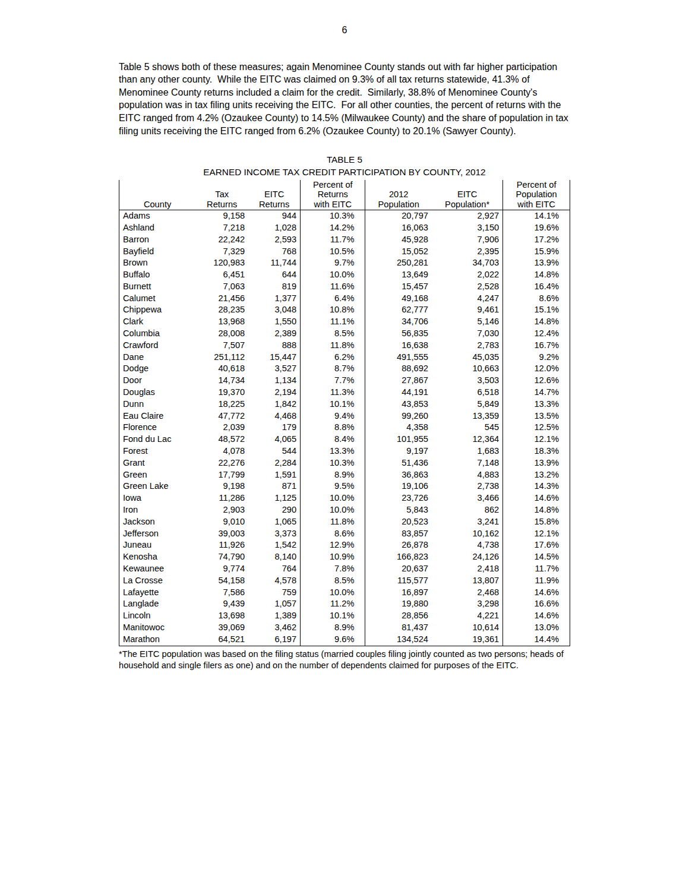6
Table 5 shows both of these measures; again Menominee County stands out with far higher participation than any other county. While the EITC was claimed on 9.3% of all tax returns statewide, 41.3% of Menominee County returns included a claim for the credit. Similarly, 38.8% of Menominee County's population was in tax filing units receiving the EITC. For all other counties, the percent of returns with the EITC ranged from 4.2% (Ozaukee County) to 14.5% (Milwaukee County) and the share of population in tax filing units receiving the EITC ranged from 6.2% (Ozaukee County) to 20.1% (Sawyer County).
TABLE 5
EARNED INCOME TAX CREDIT PARTICIPATION BY COUNTY, 2012
| | | | Percent of | | | Percent of |
| --- | --- | --- | --- | --- | --- | --- |
| | Tax | EITC | Returns | 2012 | EITC | Population |
| County | Returns | Returns | with EITC | Population | Population* | with EITC |
| Adams | 9,158 | 944 | 10.3% | 20,797 | 2,927 | 14.1% |
| Ashland | 7,218 | 1,028 | 14.2% | 16,063 | 3,150 | 19.6% |
| Barron | 22,242 | 2,593 | 11.7% | 45,928 | 7,906 | 17.2% |
| Bayfield | 7,329 | 768 | 10.5% | 15,052 | 2,395 | 15.9% |
| Brown | 120,983 | 11,744 | 9.7% | 250,281 | 34,703 | 13.9% |
| Buffalo | 6,451 | 644 | 10.0% | 13,649 | 2,022 | 14.8% |
| Burnett | 7,063 | 819 | 11.6% | 15,457 | 2,528 | 16.4% |
| Calumet | 21,456 | 1,377 | 6.4% | 49,168 | 4,247 | 8.6% |
| Chippewa | 28,235 | 3,048 | 10.8% | 62,777 | 9,461 | 15.1% |
| Clark | 13,968 | 1,550 | 11.1% | 34,706 | 5,146 | 14.8% |
| Columbia | 28,008 | 2,389 | 8.5% | 56,835 | 7,030 | 12.4% |
| Crawford | 7,507 | 888 | 11.8% | 16,638 | 2,783 | 16.7% |
| Dane | 251,112 | 15,447 | 6.2% | 491,555 | 45,035 | 9.2% |
| Dodge | 40,618 | 3,527 | 8.7% | 88,692 | 10,663 | 12.0% |
| Door | 14,734 | 1,134 | 7.7% | 27,867 | 3,503 | 12.6% |
| Douglas | 19,370 | 2,194 | 11.3% | 44,191 | 6,518 | 14.7% |
| Dunn | 18,225 | 1,842 | 10.1% | 43,853 | 5,849 | 13.3% |
| Eau Claire | 47,772 | 4,468 | 9.4% | 99,260 | 13,359 | 13.5% |
| Florence | 2,039 | 179 | 8.8% | 4,358 | 545 | 12.5% |
| Fond du Lac | 48,572 | 4,065 | 8.4% | 101,955 | 12,364 | 12.1% |
| Forest | 4,078 | 544 | 13.3% | 9,197 | 1,683 | 18.3% |
| Grant | 22,276 | 2,284 | 10.3% | 51,436 | 7,148 | 13.9% |
| Green | 17,799 | 1,591 | 8.9% | 36,863 | 4,883 | 13.2% |
| Green Lake | 9,198 | 871 | 9.5% | 19,106 | 2,738 | 14.3% |
| Iowa | 11,286 | 1,125 | 10.0% | 23,726 | 3,466 | 14.6% |
| Iron | 2,903 | 290 | 10.0% | 5,843 | 862 | 14.8% |
| Jackson | 9,010 | 1,065 | 11.8% | 20,523 | 3,241 | 15.8% |
| Jefferson | 39,003 | 3,373 | 8.6% | 83,857 | 10,162 | 12.1% |
| Juneau | 11,926 | 1,542 | 12.9% | 26,878 | 4,738 | 17.6% |
| Kenosha | 74,790 | 8,140 | 10.9% | 166,823 | 24,126 | 14.5% |
| Kewaunee | 9,774 | 764 | 7.8% | 20,637 | 2,418 | 11.7% |
| La Crosse | 54,158 | 4,578 | 8.5% | 115,577 | 13,807 | 11.9% |
| Lafayette | 7,586 | 759 | 10.0% | 16,897 | 2,468 | 14.6% |
| Langlade | 9,439 | 1,057 | 11.2% | 19,880 | 3,298 | 16.6% |
| Lincoln | 13,698 | 1,389 | 10.1% | 28,856 | 4,221 | 14.6% |
| Manitowoc | 39,069 | 3,462 | 8.9% | 81,437 | 10,614 | 13.0% |
| Marathon | 64,521 | 6,197 | 9.6% | 134,524 | 19,361 | 14.4% |
*The EITC population was based on the filing status (married couples filing jointly counted as two persons; heads of household and single filers as one) and on the number of dependents claimed for purposes of the EITC.